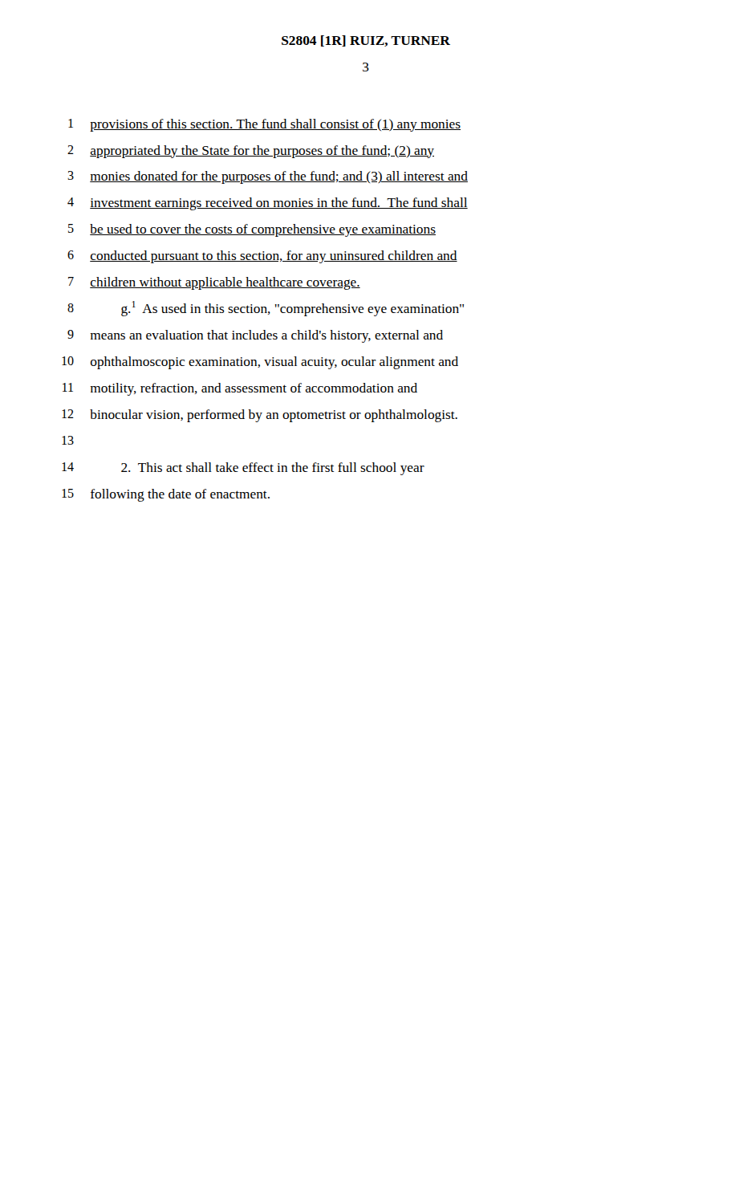S2804 [1R] RUIZ, TURNER
3
provisions of this section. The fund shall consist of (1) any monies
appropriated by the State for the purposes of the fund; (2) any
monies donated for the purposes of the fund; and (3) all interest and
investment earnings received on monies in the fund. The fund shall
be used to cover the costs of comprehensive eye examinations
conducted pursuant to this section, for any uninsured children and
children without applicable healthcare coverage.
g.1 As used in this section, "comprehensive eye examination"
means an evaluation that includes a child's history, external and
ophthalmoscopic examination, visual acuity, ocular alignment and
motility, refraction, and assessment of accommodation and
binocular vision, performed by an optometrist or ophthalmologist.
2. This act shall take effect in the first full school year
following the date of enactment.